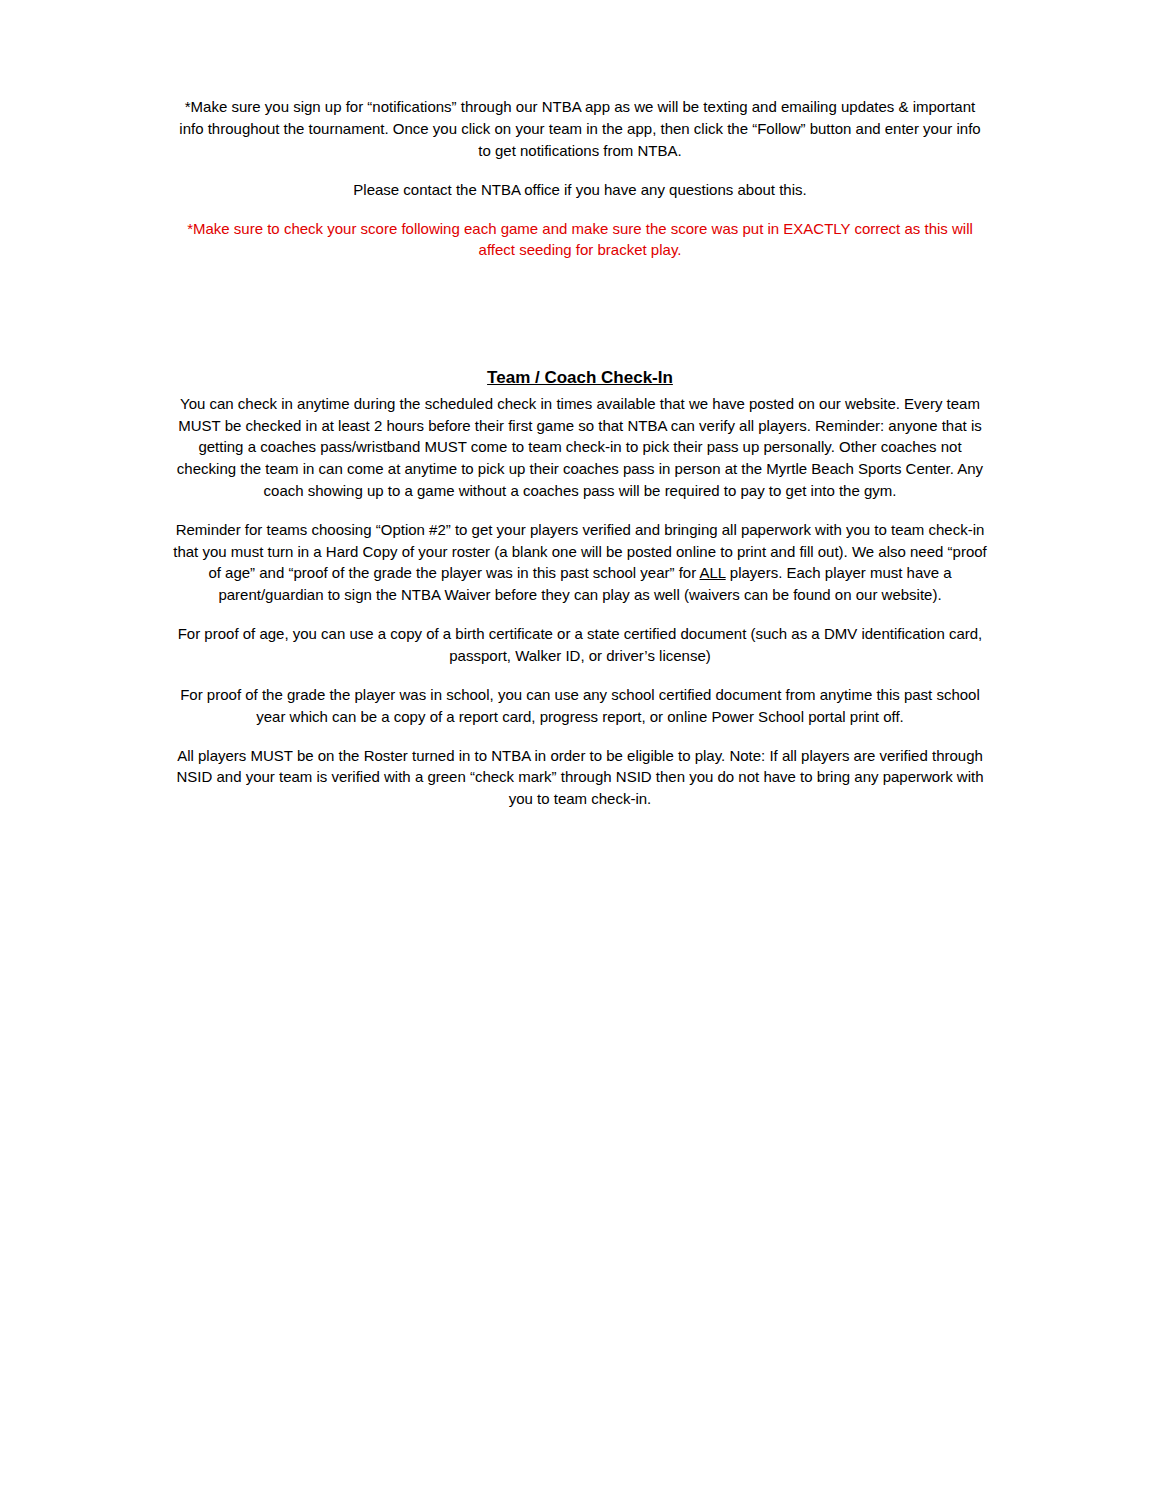*Make sure you sign up for “notifications” through our NTBA app as we will be texting and emailing updates & important info throughout the tournament. Once you click on your team in the app, then click the “Follow” button and enter your info to get notifications from NTBA.
Please contact the NTBA office if you have any questions about this.
*Make sure to check your score following each game and make sure the score was put in EXACTLY correct as this will affect seeding for bracket play.
Team / Coach Check-In
You can check in anytime during the scheduled check in times available that we have posted on our website. Every team MUST be checked in at least 2 hours before their first game so that NTBA can verify all players. Reminder: anyone that is getting a coaches pass/wristband MUST come to team check-in to pick their pass up personally. Other coaches not checking the team in can come at anytime to pick up their coaches pass in person at the Myrtle Beach Sports Center. Any coach showing up to a game without a coaches pass will be required to pay to get into the gym.
Reminder for teams choosing “Option #2” to get your players verified and bringing all paperwork with you to team check-in that you must turn in a Hard Copy of your roster (a blank one will be posted online to print and fill out). We also need “proof of age” and “proof of the grade the player was in this past school year” for ALL players. Each player must have a parent/guardian to sign the NTBA Waiver before they can play as well (waivers can be found on our website).
For proof of age, you can use a copy of a birth certificate or a state certified document (such as a DMV identification card, passport, Walker ID, or driver’s license)
For proof of the grade the player was in school, you can use any school certified document from anytime this past school year which can be a copy of a report card, progress report, or online Power School portal print off.
All players MUST be on the Roster turned in to NTBA in order to be eligible to play. Note: If all players are verified through NSID and your team is verified with a green “check mark” through NSID then you do not have to bring any paperwork with you to team check-in.